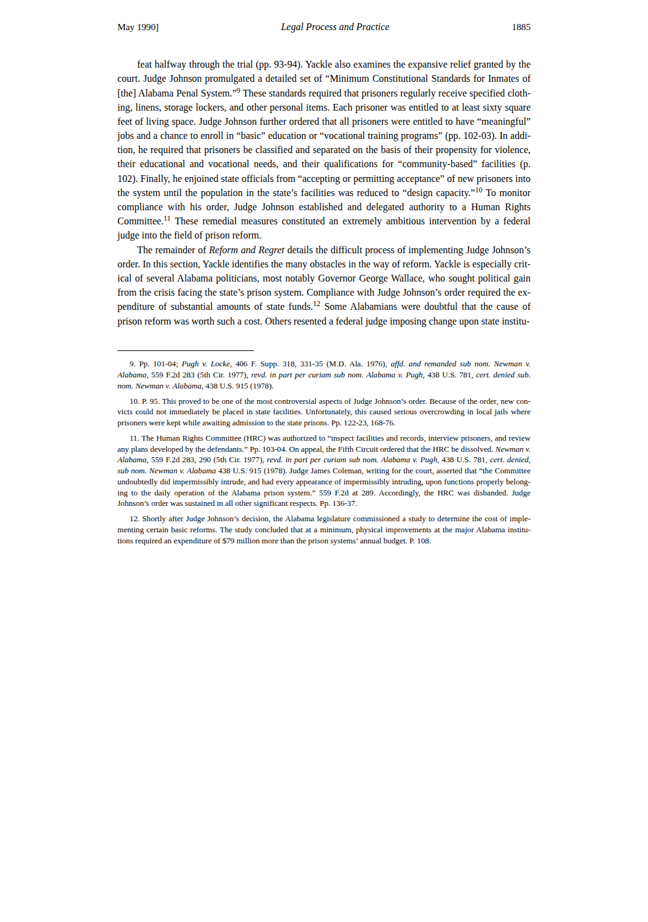May 1990]
Legal Process and Practice
1885
feat halfway through the trial (pp. 93-94). Yackle also examines the expansive relief granted by the court. Judge Johnson promulgated a detailed set of “Minimum Constitutional Standards for Inmates of [the] Alabama Penal System.”9 These standards required that prisoners regularly receive specified clothing, linens, storage lockers, and other personal items. Each prisoner was entitled to at least sixty square feet of living space. Judge Johnson further ordered that all prisoners were entitled to have “meaningful” jobs and a chance to enroll in “basic” education or “vocational training programs” (pp. 102-03). In addition, he required that prisoners be classified and separated on the basis of their propensity for violence, their educational and vocational needs, and their qualifications for “community-based” facilities (p. 102). Finally, he enjoined state officials from “accepting or permitting acceptance” of new prisoners into the system until the population in the state’s facilities was reduced to “design capacity.”10 To monitor compliance with his order, Judge Johnson established and delegated authority to a Human Rights Committee.11 These remedial measures constituted an extremely ambitious intervention by a federal judge into the field of prison reform.
The remainder of Reform and Regret details the difficult process of implementing Judge Johnson’s order. In this section, Yackle identifies the many obstacles in the way of reform. Yackle is especially critical of several Alabama politicians, most notably Governor George Wallace, who sought political gain from the crisis facing the state’s prison system. Compliance with Judge Johnson’s order required the expenditure of substantial amounts of state funds.12 Some Alabamians were doubtful that the cause of prison reform was worth such a cost. Others resented a federal judge imposing change upon state institu-
9. Pp. 101-04; Pugh v. Locke, 406 F. Supp. 318, 331-35 (M.D. Ala. 1976), affd. and remanded sub nom. Newman v. Alabama, 559 F.2d 283 (5th Cir. 1977), revd. in part per curiam sub nom. Alabama v. Pugh, 438 U.S. 781, cert. denied sub. nom. Newman v. Alabama, 438 U.S. 915 (1978).
10. P. 95. This proved to be one of the most controversial aspects of Judge Johnson’s order. Because of the order, new convicts could not immediately be placed in state facilities. Unfortunately, this caused serious overcrowding in local jails where prisoners were kept while awaiting admission to the state prisons. Pp. 122-23, 168-76.
11. The Human Rights Committee (HRC) was authorized to “inspect facilities and records, interview prisoners, and review any plans developed by the defendants.” Pp. 103-04. On appeal, the Fifth Circuit ordered that the HRC be dissolved. Newman v. Alabama, 559 F.2d 283, 290 (5th Cir. 1977), revd. in part per curiam sub nom. Alabama v. Pugh, 438 U.S. 781, cert. denied, sub nom. Newman v. Alabama 438 U.S. 915 (1978). Judge James Coleman, writing for the court, asserted that “the Committee undoubtedly did impermissibly intrude, and had every appearance of impermissibly intruding, upon functions properly belonging to the daily operation of the Alabama prison system.” 559 F.2d at 289. Accordingly, the HRC was disbanded. Judge Johnson’s order was sustained in all other significant respects. Pp. 136-37.
12. Shortly after Judge Johnson’s decision, the Alabama legislature commissioned a study to determine the cost of implementing certain basic reforms. The study concluded that at a minimum, physical improvements at the major Alabama institutions required an expenditure of $79 million more than the prison systems’ annual budget. P. 108.